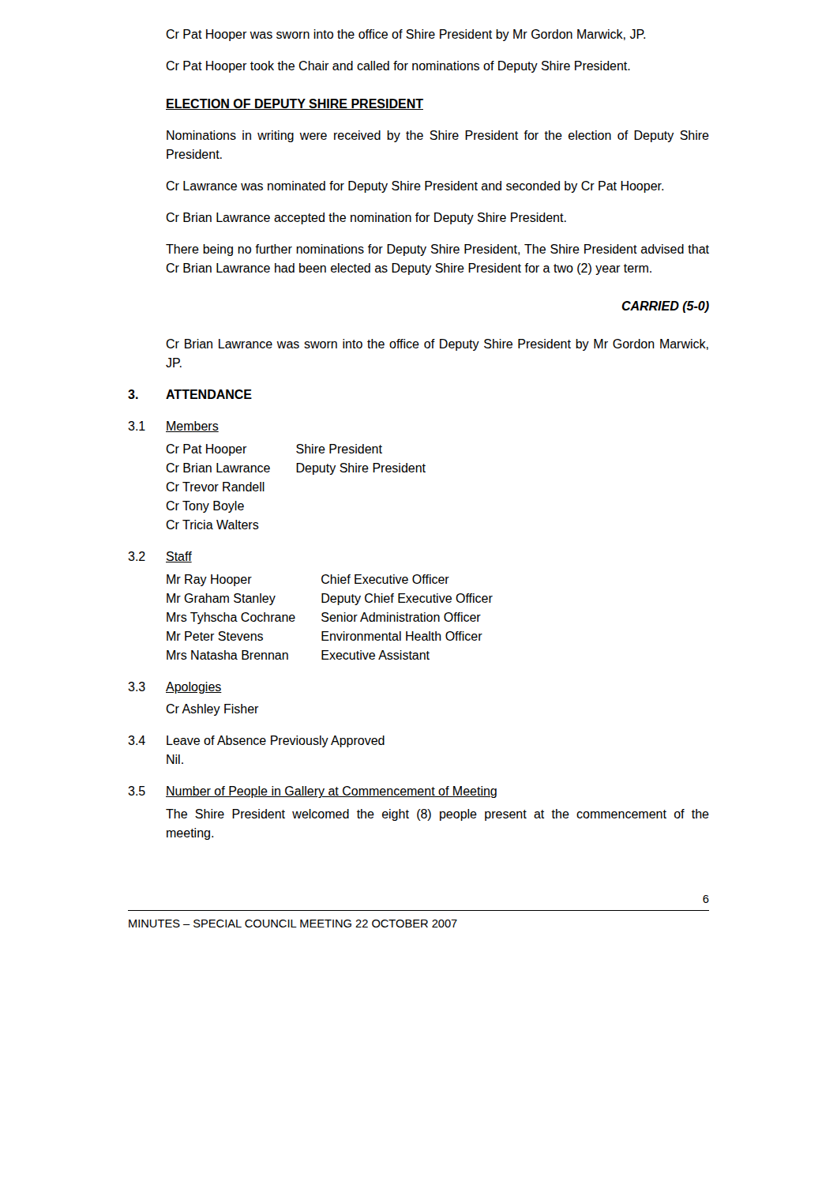Cr Pat Hooper was sworn into the office of Shire President by Mr Gordon Marwick, JP.
Cr Pat Hooper took the Chair and called for nominations of Deputy Shire President.
ELECTION OF DEPUTY SHIRE PRESIDENT
Nominations in writing were received by the Shire President for the election of Deputy Shire President.
Cr Lawrance was nominated for Deputy Shire President and seconded by Cr Pat Hooper.
Cr Brian Lawrance accepted the nomination for Deputy Shire President.
There being no further nominations for Deputy Shire President, The Shire President advised that Cr Brian Lawrance had been elected as Deputy Shire President for a two (2) year term.
CARRIED (5-0)
Cr Brian Lawrance was sworn into the office of Deputy Shire President by Mr Gordon Marwick, JP.
| 3. | ATTENDANCE |
| 3.1 | Members / Cr Pat Hooper / Shire President / / Cr Brian Lawrance / Deputy Shire President / / Cr Trevor Randell / / / Cr Tony Boyle / / / Cr Tricia Walters / / |
| 3.2 | Staff / Mr Ray Hooper / Chief Executive Officer / / Mr Graham Stanley / Deputy Chief Executive Officer / / Mrs Tyhscha Cochrane / Senior Administration Officer / / Mr Peter Stevens / Environmental Health Officer / / Mrs Natasha Brennan / Executive Assistant / |
| 3.3 | Apologies Cr Ashley Fisher |
| 3.4 | Leave of Absence Previously Approved Nil. |
| 3.5 | Number of People in Gallery at Commencement of Meeting The Shire President welcomed the eight (8) people present at the commencement of the meeting. |
6
MINUTES – SPECIAL COUNCIL MEETING 22 OCTOBER 2007